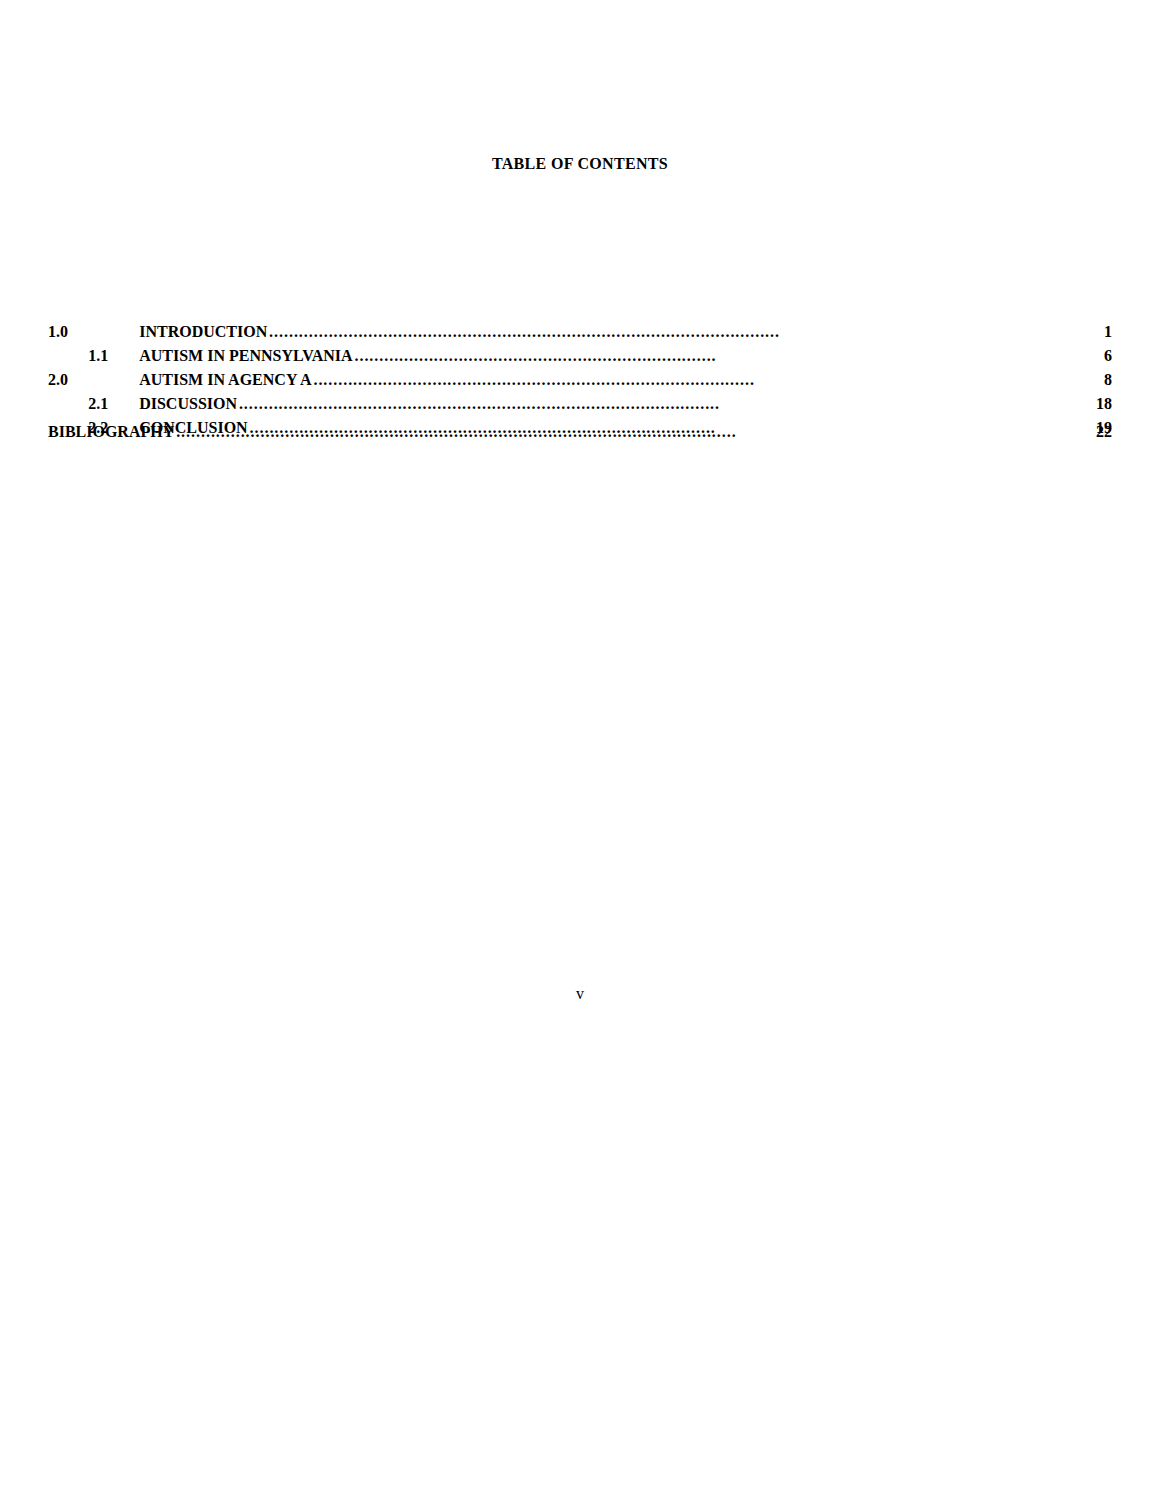Table of Contents
| 1.0 | INTRODUCTION ....................................................................................................... | 1 |
| 1.1 | AUTISM IN PENNSYLVANIA ......................................................................... | 6 |
| 2.0 | AUTISM IN AGENCY A ......................................................................................... | 8 |
| 2.1 | DISCUSSION ................................................................................................. | 18 |
| 2.2 | CONCLUSION .............................................................................................. | 19 |
| BIBLIOGRAPHY ................................................................................................................. | 22 |
v